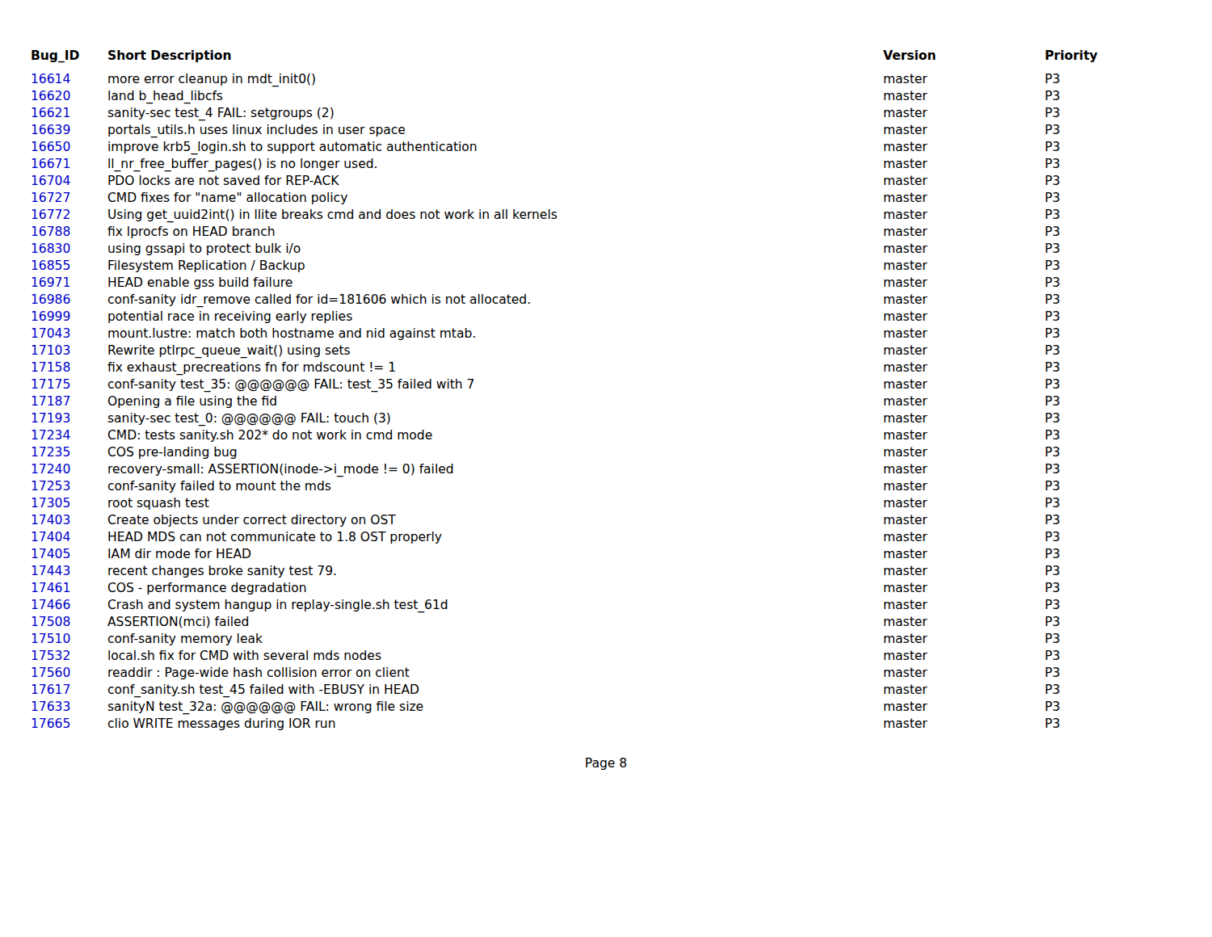| Bug_ID | Short Description | Version | Priority |
| --- | --- | --- | --- |
| 16614 | more error cleanup in mdt_init0() | master | P3 |
| 16620 | land b_head_libcfs | master | P3 |
| 16621 | sanity-sec test_4 FAIL: setgroups (2) | master | P3 |
| 16639 | portals_utils.h uses linux includes in user space | master | P3 |
| 16650 | improve krb5_login.sh to support automatic authentication | master | P3 |
| 16671 | ll_nr_free_buffer_pages() is no longer used. | master | P3 |
| 16704 | PDO locks are not saved for REP-ACK | master | P3 |
| 16727 | CMD fixes for "name" allocation policy | master | P3 |
| 16772 | Using get_uuid2int() in llite breaks cmd and does not work in all kernels | master | P3 |
| 16788 | fix lprocfs on HEAD branch | master | P3 |
| 16830 | using gssapi to protect bulk i/o | master | P3 |
| 16855 | Filesystem Replication / Backup | master | P3 |
| 16971 | HEAD enable gss build failure | master | P3 |
| 16986 | conf-sanity idr_remove called for id=181606 which is not allocated. | master | P3 |
| 16999 | potential race in receiving early replies | master | P3 |
| 17043 | mount.lustre: match both hostname and nid against mtab. | master | P3 |
| 17103 | Rewrite ptlrpc_queue_wait() using sets | master | P3 |
| 17158 | fix exhaust_precreations fn for mdscount != 1 | master | P3 |
| 17175 | conf-sanity test_35: @@@@@@ FAIL: test_35 failed with 7 | master | P3 |
| 17187 | Opening a file using the fid | master | P3 |
| 17193 | sanity-sec test_0: @@@@@@ FAIL: touch (3) | master | P3 |
| 17234 | CMD: tests sanity.sh 202* do not work in cmd mode | master | P3 |
| 17235 | COS pre-landing bug | master | P3 |
| 17240 | recovery-small: ASSERTION(inode->i_mode != 0) failed | master | P3 |
| 17253 | conf-sanity failed to mount the mds | master | P3 |
| 17305 | root squash test | master | P3 |
| 17403 | Create objects under correct directory on OST | master | P3 |
| 17404 | HEAD MDS can not communicate to 1.8 OST properly | master | P3 |
| 17405 | IAM dir mode for HEAD | master | P3 |
| 17443 | recent changes broke sanity test 79. | master | P3 |
| 17461 | COS - performance degradation | master | P3 |
| 17466 | Crash and system hangup in replay-single.sh test_61d | master | P3 |
| 17508 | ASSERTION(mci) failed | master | P3 |
| 17510 | conf-sanity memory leak | master | P3 |
| 17532 | local.sh fix for CMD with several mds nodes | master | P3 |
| 17560 | readdir : Page-wide hash collision error on client | master | P3 |
| 17617 | conf_sanity.sh test_45 failed with -EBUSY in HEAD | master | P3 |
| 17633 | sanityN test_32a: @@@@@@ FAIL: wrong file size | master | P3 |
| 17665 | clio WRITE messages during IOR run | master | P3 |
Page 8